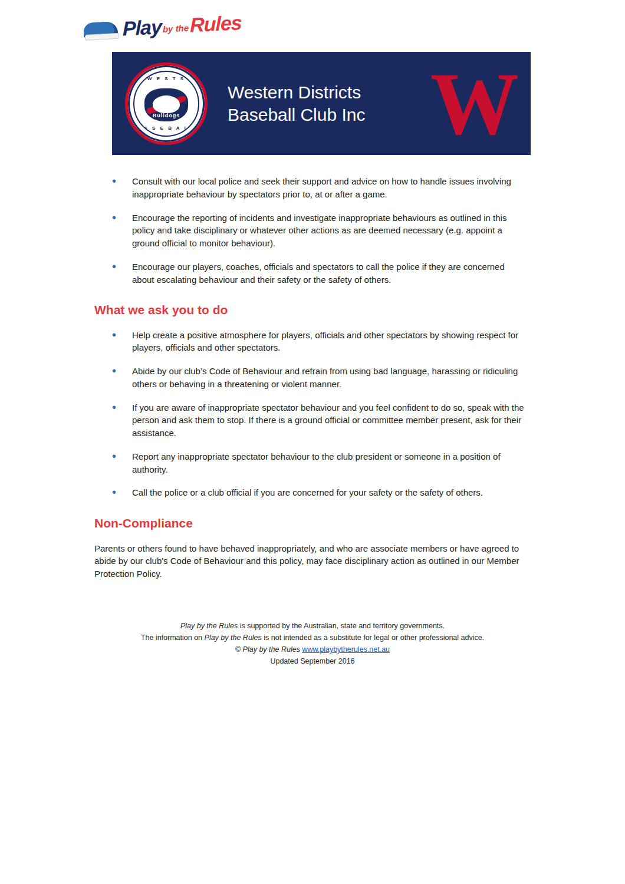Playby the Rules
W E S T S
Bulldogs B A S E B A L L
Western Districts
Baseball Club Inc
W
Consult with our local police and seek their support and advice on how to handle issues involving inappropriate behaviour by spectators prior to, at or after a game.
Encourage the reporting of incidents and investigate inappropriate behaviours as outlined in this policy and take disciplinary or whatever other actions as are deemed necessary (e.g. appoint a ground official to monitor behaviour).
Encourage our players, coaches, officials and spectators to call the police if they are concerned about escalating behaviour and their safety or the safety of others.
What we ask you to do
Help create a positive atmosphere for players, officials and other spectators by showing respect for players, officials and other spectators.
Abide by our club’s Code of Behaviour and refrain from using bad language, harassing or ridiculing others or behaving in a threatening or violent manner.
If you are aware of inappropriate spectator behaviour and you feel confident to do so, speak with the person and ask them to stop. If there is a ground official or committee member present, ask for their assistance.
Report any inappropriate spectator behaviour to the club president or someone in a position of authority.
Call the police or a club official if you are concerned for your safety or the safety of others.
Non-Compliance
Parents or others found to have behaved inappropriately, and who are associate members or have agreed to abide by our club's Code of Behaviour and this policy, may face disciplinary action as outlined in our Member Protection Policy.
Play by the Rules is supported by the Australian, state and territory governments.
The information on Play by the Rules is not intended as a substitute for legal or other professional advice.
© Play by the Rules www.playbytherules.net.au
Updated September 2016